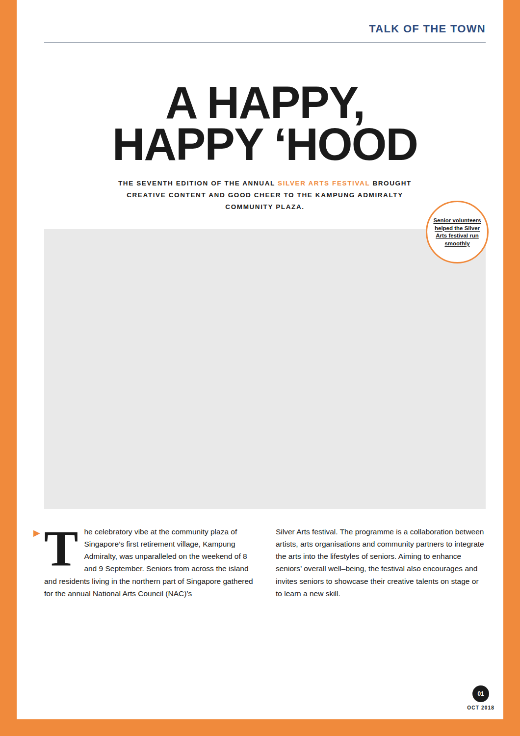Talk of the Town
A Happy, Happy ‘Hood
The seventh edition of the annual Silver Arts Festival brought creative content and good cheer to the Kampung Admiralty Community Plaza.
Senior volunteers helped the Silver Arts festival run smoothly
▶
The celebratory vibe at the community plaza of Singapore’s first retirement village, Kampung Admiralty, was unparalleled on the weekend of 8 and 9 September. Seniors from across the island and residents living in the northern part of Singapore gathered for the annual National Arts Council (NAC)’s
Silver Arts festival. The programme is a collaboration between artists, arts organisations and community partners to integrate the arts into the lifestyles of seniors. Aiming to enhance seniors’ overall well–being, the festival also encourages and invites seniors to showcase their creative talents on stage or to learn a new skill.
01
OCT 2018